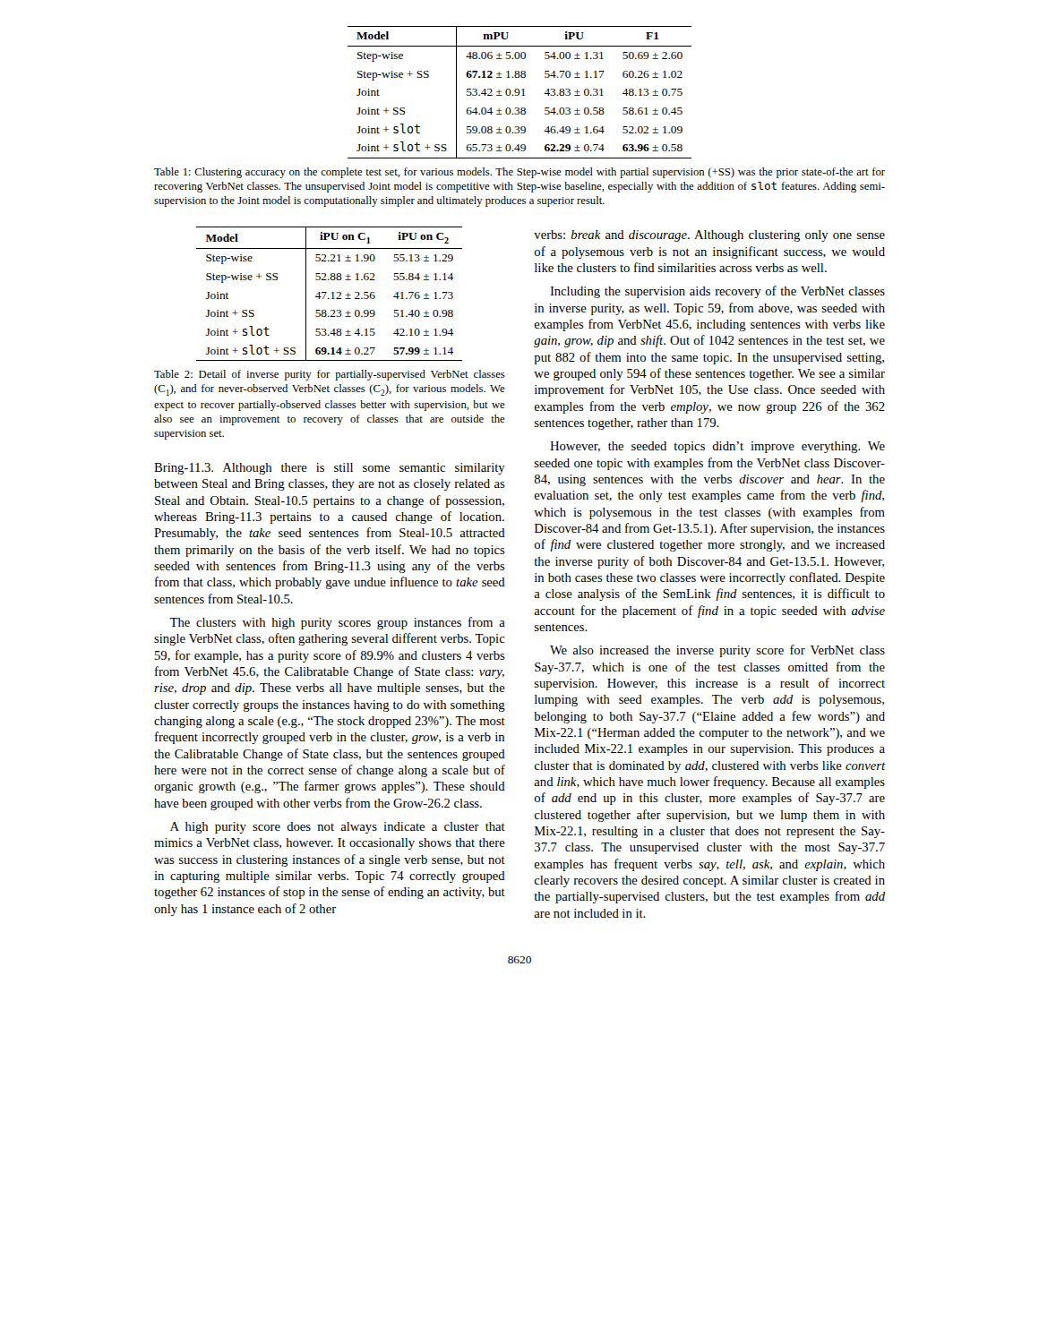| Model | mPU | iPU | F1 |
| --- | --- | --- | --- |
| Step-wise | 48.06 ± 5.00 | 54.00 ± 1.31 | 50.69 ± 2.60 |
| Step-wise + SS | 67.12 ± 1.88 | 54.70 ± 1.17 | 60.26 ± 1.02 |
| Joint | 53.42 ± 0.91 | 43.83 ± 0.31 | 48.13 ± 0.75 |
| Joint + SS | 64.04 ± 0.38 | 54.03 ± 0.58 | 58.61 ± 0.45 |
| Joint + slot | 59.08 ± 0.39 | 46.49 ± 1.64 | 52.02 ± 1.09 |
| Joint + slot + SS | 65.73 ± 0.49 | 62.29 ± 0.74 | 63.96 ± 0.58 |
Table 1: Clustering accuracy on the complete test set, for various models. The Step-wise model with partial supervision (+SS) was the prior state-of-the art for recovering VerbNet classes. The unsupervised Joint model is competitive with Step-wise baseline, especially with the addition of slot features. Adding semi-supervision to the Joint model is computationally simpler and ultimately produces a superior result.
| Model | iPU on C 1 | iPU on C 2 |
| --- | --- | --- |
| Step-wise | 52.21 ± 1.90 | 55.13 ± 1.29 |
| Step-wise + SS | 52.88 ± 1.62 | 55.84 ± 1.14 |
| Joint | 47.12 ± 2.56 | 41.76 ± 1.73 |
| Joint + SS | 58.23 ± 0.99 | 51.40 ± 0.98 |
| Joint + slot | 53.48 ± 4.15 | 42.10 ± 1.94 |
| Joint + slot + SS | 69.14 ± 0.27 | 57.99 ± 1.14 |
Table 2: Detail of inverse purity for partially-supervised VerbNet classes (C1), and for never-observed VerbNet classes (C2), for various models. We expect to recover partially-observed classes better with supervision, but we also see an improvement to recovery of classes that are outside the supervision set.
Bring-11.3. Although there is still some semantic similarity between Steal and Bring classes, they are not as closely related as Steal and Obtain. Steal-10.5 pertains to a change of possession, whereas Bring-11.3 pertains to a caused change of location. Presumably, the take seed sentences from Steal-10.5 attracted them primarily on the basis of the verb itself. We had no topics seeded with sentences from Bring-11.3 using any of the verbs from that class, which probably gave undue influence to take seed sentences from Steal-10.5.
The clusters with high purity scores group instances from a single VerbNet class, often gathering several different verbs. Topic 59, for example, has a purity score of 89.9% and clusters 4 verbs from VerbNet 45.6, the Calibratable Change of State class: vary, rise, drop and dip. These verbs all have multiple senses, but the cluster correctly groups the instances having to do with something changing along a scale (e.g., “The stock dropped 23%”). The most frequent incorrectly grouped verb in the cluster, grow, is a verb in the Calibratable Change of State class, but the sentences grouped here were not in the correct sense of change along a scale but of organic growth (e.g., ”The farmer grows apples”). These should have been grouped with other verbs from the Grow-26.2 class.
A high purity score does not always indicate a cluster that mimics a VerbNet class, however. It occasionally shows that there was success in clustering instances of a single verb sense, but not in capturing multiple similar verbs. Topic 74 correctly grouped together 62 instances of stop in the sense of ending an activity, but only has 1 instance each of 2 other
verbs: break and discourage. Although clustering only one sense of a polysemous verb is not an insignificant success, we would like the clusters to find similarities across verbs as well.
Including the supervision aids recovery of the VerbNet classes in inverse purity, as well. Topic 59, from above, was seeded with examples from VerbNet 45.6, including sentences with verbs like gain, grow, dip and shift. Out of 1042 sentences in the test set, we put 882 of them into the same topic. In the unsupervised setting, we grouped only 594 of these sentences together. We see a similar improvement for VerbNet 105, the Use class. Once seeded with examples from the verb employ, we now group 226 of the 362 sentences together, rather than 179.
However, the seeded topics didn’t improve everything. We seeded one topic with examples from the VerbNet class Discover-84, using sentences with the verbs discover and hear. In the evaluation set, the only test examples came from the verb find, which is polysemous in the test classes (with examples from Discover-84 and from Get-13.5.1). After supervision, the instances of find were clustered together more strongly, and we increased the inverse purity of both Discover-84 and Get-13.5.1. However, in both cases these two classes were incorrectly conflated. Despite a close analysis of the SemLink find sentences, it is difficult to account for the placement of find in a topic seeded with advise sentences.
We also increased the inverse purity score for VerbNet class Say-37.7, which is one of the test classes omitted from the supervision. However, this increase is a result of incorrect lumping with seed examples. The verb add is polysemous, belonging to both Say-37.7 (“Elaine added a few words”) and Mix-22.1 (“Herman added the computer to the network”), and we included Mix-22.1 examples in our supervision. This produces a cluster that is dominated by add, clustered with verbs like convert and link, which have much lower frequency. Because all examples of add end up in this cluster, more examples of Say-37.7 are clustered together after supervision, but we lump them in with Mix-22.1, resulting in a cluster that does not represent the Say-37.7 class. The unsupervised cluster with the most Say-37.7 examples has frequent verbs say, tell, ask, and explain, which clearly recovers the desired concept. A similar cluster is created in the partially-supervised clusters, but the test examples from add are not included in it.
8620